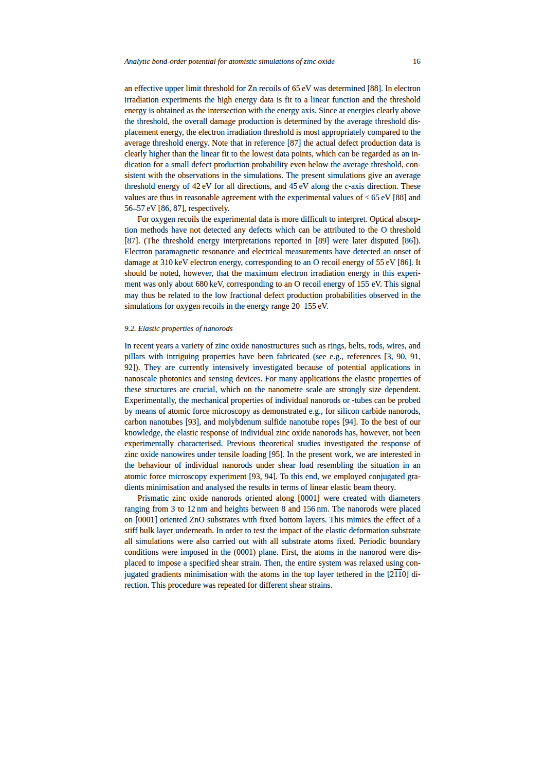Analytic bond-order potential for atomistic simulations of zinc oxide 16
an effective upper limit threshold for Zn recoils of 65 eV was determined [88]. In electron irradiation experiments the high energy data is fit to a linear function and the threshold energy is obtained as the intersection with the energy axis. Since at energies clearly above the threshold, the overall damage production is determined by the average threshold displacement energy, the electron irradiation threshold is most appropriately compared to the average threshold energy. Note that in reference [87] the actual defect production data is clearly higher than the linear fit to the lowest data points, which can be regarded as an indication for a small defect production probability even below the average threshold, consistent with the observations in the simulations. The present simulations give an average threshold energy of 42 eV for all directions, and 45 eV along the c-axis direction. These values are thus in reasonable agreement with the experimental values of < 65 eV [88] and 56–57 eV [86, 87], respectively.
For oxygen recoils the experimental data is more difficult to interpret. Optical absorption methods have not detected any defects which can be attributed to the O threshold [87]. (The threshold energy interpretations reported in [89] were later disputed [86]). Electron paramagnetic resonance and electrical measurements have detected an onset of damage at 310 keV electron energy, corresponding to an O recoil energy of 55 eV [86]. It should be noted, however, that the maximum electron irradiation energy in this experiment was only about 680 keV, corresponding to an O recoil energy of 155 eV. This signal may thus be related to the low fractional defect production probabilities observed in the simulations for oxygen recoils in the energy range 20–155 eV.
9.2. Elastic properties of nanorods
In recent years a variety of zinc oxide nanostructures such as rings, belts, rods, wires, and pillars with intriguing properties have been fabricated (see e.g., references [3, 90, 91, 92]). They are currently intensively investigated because of potential applications in nanoscale photonics and sensing devices. For many applications the elastic properties of these structures are crucial, which on the nanometre scale are strongly size dependent. Experimentally, the mechanical properties of individual nanorods or -tubes can be probed by means of atomic force microscopy as demonstrated e.g., for silicon carbide nanorods, carbon nanotubes [93], and molybdenum sulfide nanotube ropes [94]. To the best of our knowledge, the elastic response of individual zinc oxide nanorods has, however, not been experimentally characterised. Previous theoretical studies investigated the response of zinc oxide nanowires under tensile loading [95]. In the present work, we are interested in the behaviour of individual nanorods under shear load resembling the situation in an atomic force microscopy experiment [93, 94]. To this end, we employed conjugated gradients minimisation and analysed the results in terms of linear elastic beam theory.
Prismatic zinc oxide nanorods oriented along [0001] were created with diameters ranging from 3 to 12 nm and heights between 8 and 156 nm. The nanorods were placed on [0001] oriented ZnO substrates with fixed bottom layers. This mimics the effect of a stiff bulk layer underneath. In order to test the impact of the elastic deformation substrate all simulations were also carried out with all substrate atoms fixed. Periodic boundary conditions were imposed in the (0001) plane. First, the atoms in the nanorod were displaced to impose a specified shear strain. Then, the entire system was relaxed using conjugated gradients minimisation with the atoms in the top layer tethered in the [2110] direction. This procedure was repeated for different shear strains.